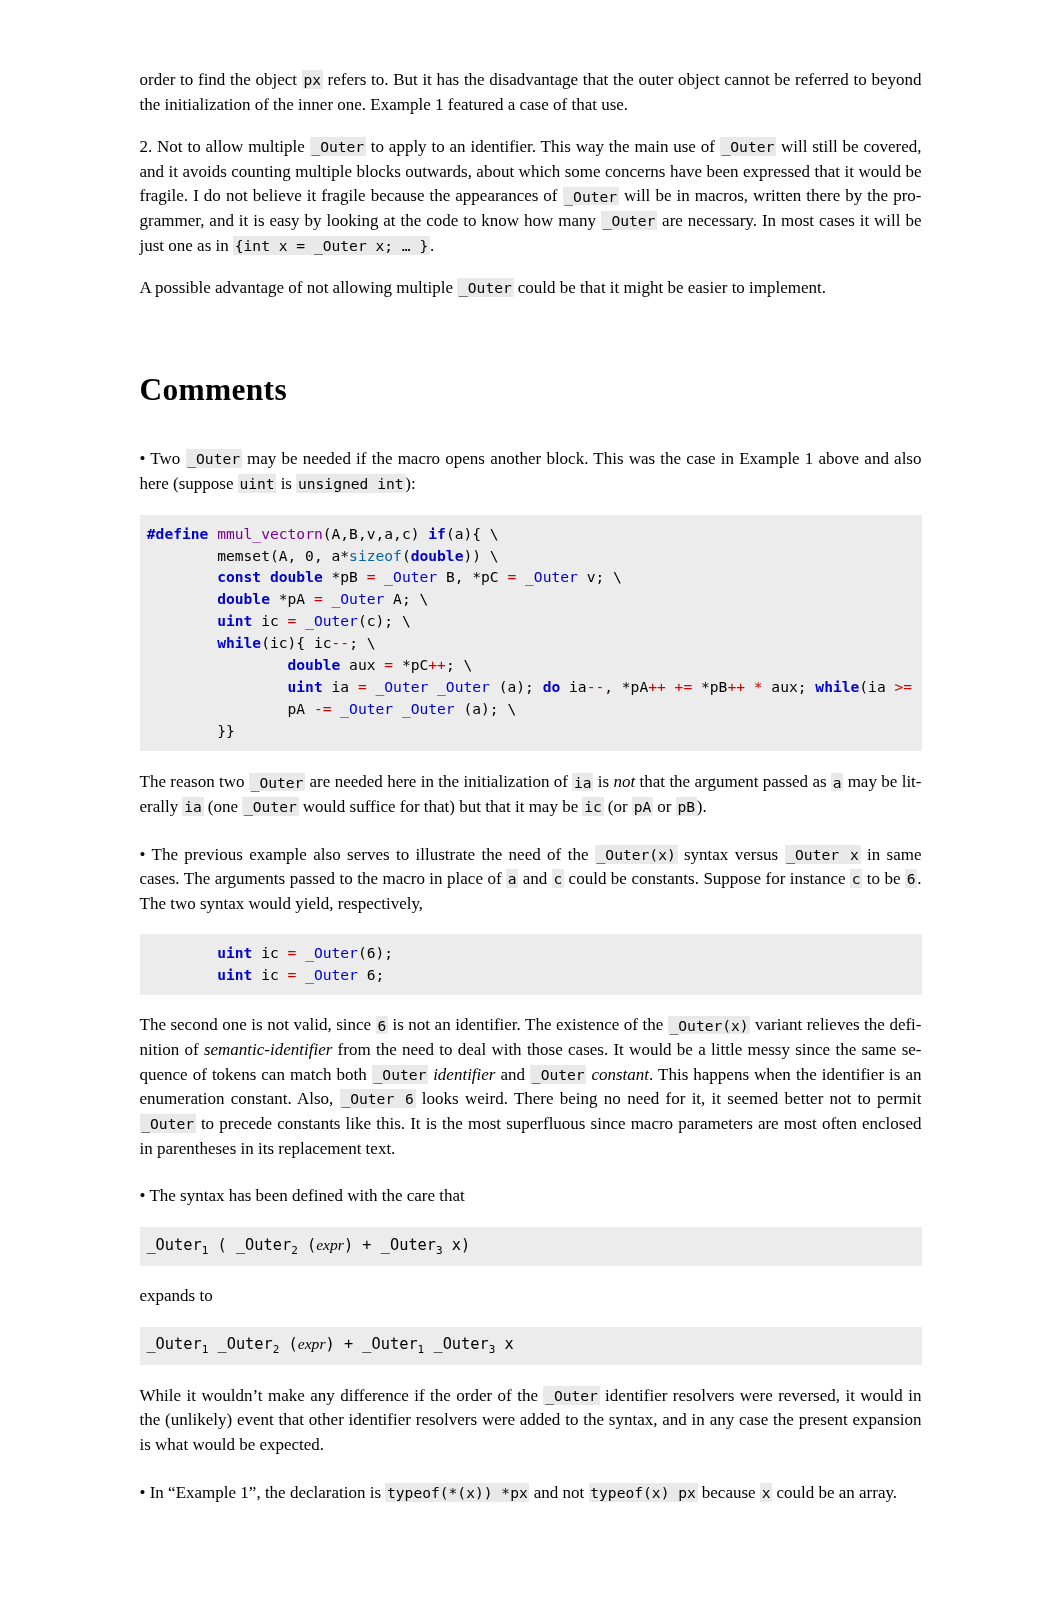order to find the object px refers to. But it has the disadvantage that the outer object cannot be referred to beyond the initialization of the inner one. Example 1 featured a case of that use.
2. Not to allow multiple _Outer to apply to an identifier. This way the main use of _Outer will still be covered, and it avoids counting multiple blocks outwards, about which some concerns have been expressed that it would be fragile. I do not believe it fragile because the appearances of _Outer will be in macros, written there by the programmer, and it is easy by looking at the code to know how many _Outer are necessary. In most cases it will be just one as in {int x = _Outer x; … }.
A possible advantage of not allowing multiple _Outer could be that it might be easier to implement.
Comments
• Two _Outer may be needed if the macro opens another block. This was the case in Example 1 above and also here (suppose uint is unsigned int):
#define mmul_vectorn(A,B,v,a,c) if(a){ \
        memset(A, 0, a*sizeof(double)) \
        const double *pB = _Outer B, *pC = _Outer v; \
        double *pA = _Outer A; \
        uint ic = _Outer(c); \
        while(ic){ ic--; \
                double aux = *pC++; \
                uint ia = _Outer _Outer (a); do ia--, *pA++ += *pB++ * aux; while(ia >= 1); \
                pA -= _Outer _Outer (a); \
        }}
The reason two _Outer are needed here in the initialization of ia is not that the argument passed as a may be literally ia (one _Outer would suffice for that) but that it may be ic (or pA or pB).
• The previous example also serves to illustrate the need of the _Outer(x) syntax versus _Outer x in same cases. The arguments passed to the macro in place of a and c could be constants. Suppose for instance c to be 6. The two syntax would yield, respectively,
uint ic = _Outer(6); uint ic = _Outer 6;
The second one is not valid, since 6 is not an identifier. The existence of the _Outer(x) variant relieves the definition of semantic-identifier from the need to deal with those cases. It would be a little messy since the same sequence of tokens can match both _Outer identifier and _Outer constant. This happens when the identifier is an enumeration constant. Also, _Outer 6 looks weird. There being no need for it, it seemed better not to permit _Outer to precede constants like this. It is the most superfluous since macro parameters are most often enclosed in parentheses in its replacement text.
• The syntax has been defined with the care that
_Outer1 ( _Outer2 (expr) + _Outer3 x)
expands to
_Outer1 _Outer2 (expr) + _Outer1 _Outer3 x
While it wouldn’t make any difference if the order of the _Outer identifier resolvers were reversed, it would in the (unlikely) event that other identifier resolvers were added to the syntax, and in any case the present expansion is what would be expected.
• In “Example 1”, the declaration is typeof(*(x)) *px and not typeof(x) px because x could be an array.